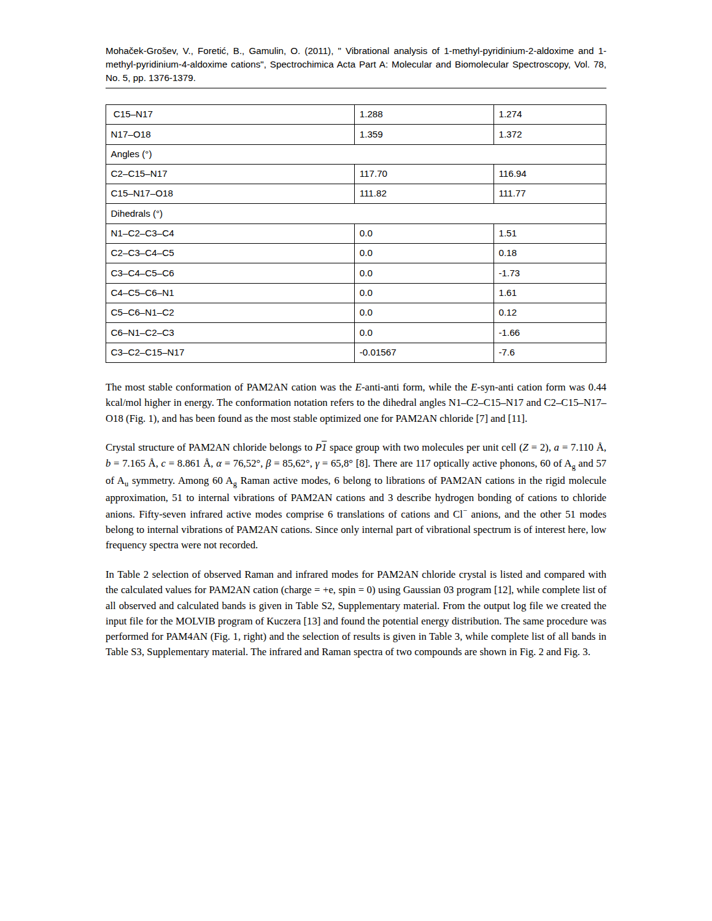Mohaček-Grošev, V., Foretić, B., Gamulin, O. (2011), " Vibrational analysis of 1-methyl-pyridinium-2-aldoxime and 1-methyl-pyridinium-4-aldoxime cations", Spectrochimica Acta Part A: Molecular and Biomolecular Spectroscopy, Vol. 78, No. 5, pp. 1376-1379.
| C15–N17 | 1.288 | 1.274 |
| N17–O18 | 1.359 | 1.372 |
| Angles (°) |
| C2–C15–N17 | 117.70 | 116.94 |
| C15–N17–O18 | 111.82 | 111.77 |
| Dihedrals (°) |
| N1–C2–C3–C4 | 0.0 | 1.51 |
| C2–C3–C4–C5 | 0.0 | 0.18 |
| C3–C4–C5–C6 | 0.0 | -1.73 |
| C4–C5–C6–N1 | 0.0 | 1.61 |
| C5–C6–N1–C2 | 0.0 | 0.12 |
| C6–N1–C2–C3 | 0.0 | -1.66 |
| C3–C2–C15–N17 | -0.01567 | -7.6 |
The most stable conformation of PAM2AN cation was the E-anti-anti form, while the E-syn-anti cation form was 0.44 kcal/mol higher in energy. The conformation notation refers to the dihedral angles N1–C2–C15–N17 and C2–C15–N17–O18 (Fig. 1), and has been found as the most stable optimized one for PAM2AN chloride [7] and [11].
Crystal structure of PAM2AN chloride belongs to P1 space group with two molecules per unit cell (Z = 2), a = 7.110 Å, b = 7.165 Å, c = 8.861 Å, α = 76,52°, β = 85,62°, γ = 65,8° [8]. There are 117 optically active phonons, 60 of Ag and 57 of Au symmetry. Among 60 Ag Raman active modes, 6 belong to librations of PAM2AN cations in the rigid molecule approximation, 51 to internal vibrations of PAM2AN cations and 3 describe hydrogen bonding of cations to chloride anions. Fifty-seven infrared active modes comprise 6 translations of cations and Cl− anions, and the other 51 modes belong to internal vibrations of PAM2AN cations. Since only internal part of vibrational spectrum is of interest here, low frequency spectra were not recorded.
In Table 2 selection of observed Raman and infrared modes for PAM2AN chloride crystal is listed and compared with the calculated values for PAM2AN cation (charge = +e, spin = 0) using Gaussian 03 program [12], while complete list of all observed and calculated bands is given in Table S2, Supplementary material. From the output log file we created the input file for the MOLVIB program of Kuczera [13] and found the potential energy distribution. The same procedure was performed for PAM4AN (Fig. 1, right) and the selection of results is given in Table 3, while complete list of all bands in Table S3, Supplementary material. The infrared and Raman spectra of two compounds are shown in Fig. 2 and Fig. 3.